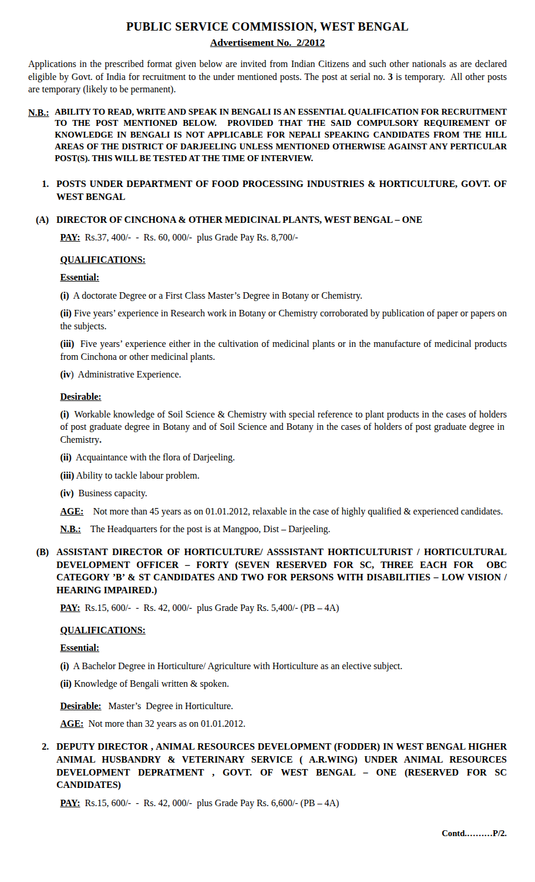PUBLIC SERVICE COMMISSION, WEST BENGAL
Advertisement No. 2/2012
Applications in the prescribed format given below are invited from Indian Citizens and such other nationals as are declared eligible by Govt. of India for recruitment to the under mentioned posts. The post at serial no. 3 is temporary. All other posts are temporary (likely to be permanent).
N.B.: Ability to read, write and speak in Bengali is an essential qualification for recruitment to the post mentioned below. Provided that the said compulsory requirement of knowledge in Bengali is not applicable for Nepali speaking candidates from the hill areas of the district of Darjeeling unless mentioned otherwise against any perticular post(s). This will be tested at the time of interview.
1. Posts under Department of Food Processing Industries & Horticulture, Govt. of West Bengal
(A) Director of Cinchona & other Medicinal Plants, West Bengal – One
PAY: Rs.37, 400/- - Rs. 60, 000/- plus Grade Pay Rs. 8,700/-
QUALIFICATIONS:
Essential:
(i) A doctorate Degree or a First Class Master’s Degree in Botany or Chemistry.
(ii) Five years’ experience in Research work in Botany or Chemistry corroborated by publication of paper or papers on the subjects.
(iii) Five years’ experience either in the cultivation of medicinal plants or in the manufacture of medicinal products from Cinchona or other medicinal plants.
(iv) Administrative Experience.
Desirable:
(i) Workable knowledge of Soil Science & Chemistry with special reference to plant products in the cases of holders of post graduate degree in Botany and of Soil Science and Botany in the cases of holders of post graduate degree in Chemistry.
(ii) Acquaintance with the flora of Darjeeling.
(iii) Ability to tackle labour problem.
(iv) Business capacity.
AGE: Not more than 45 years as on 01.01.2012, relaxable in the case of highly qualified & experienced candidates.
N.B.: The Headquarters for the post is at Mangpoo, Dist – Darjeeling.
(B) Assistant Director of Horticulture/ Asssistant Horticulturist / Horticultural Development Officer – Forty (Seven reserved for SC, Three each for OBC Category ’B’ & ST candidates and Two for Persons with Disabilities – Low Vision / Hearing Impaired.)
PAY: Rs.15, 600/- - Rs. 42, 000/- plus Grade Pay Rs. 5,400/- (PB – 4A)
QUALIFICATIONS:
Essential:
(i) A Bachelor Degree in Horticulture/ Agriculture with Horticulture as an elective subject.
(ii) Knowledge of Bengali written & spoken.
Desirable: Master’s Degree in Horticulture.
AGE: Not more than 32 years as on 01.01.2012.
2. Deputy Director , Animal Resources Development (Fodder) in West Bengal Higher Animal Husbandry & Veterinary Service ( A.R.Wing) under Animal Resources Development Depratment , Govt. of West Bengal – One (Reserved for SC candidates)
PAY: Rs.15, 600/- - Rs. 42, 000/- plus Grade Pay Rs. 6,600/- (PB – 4A)
Contd.………P/2.